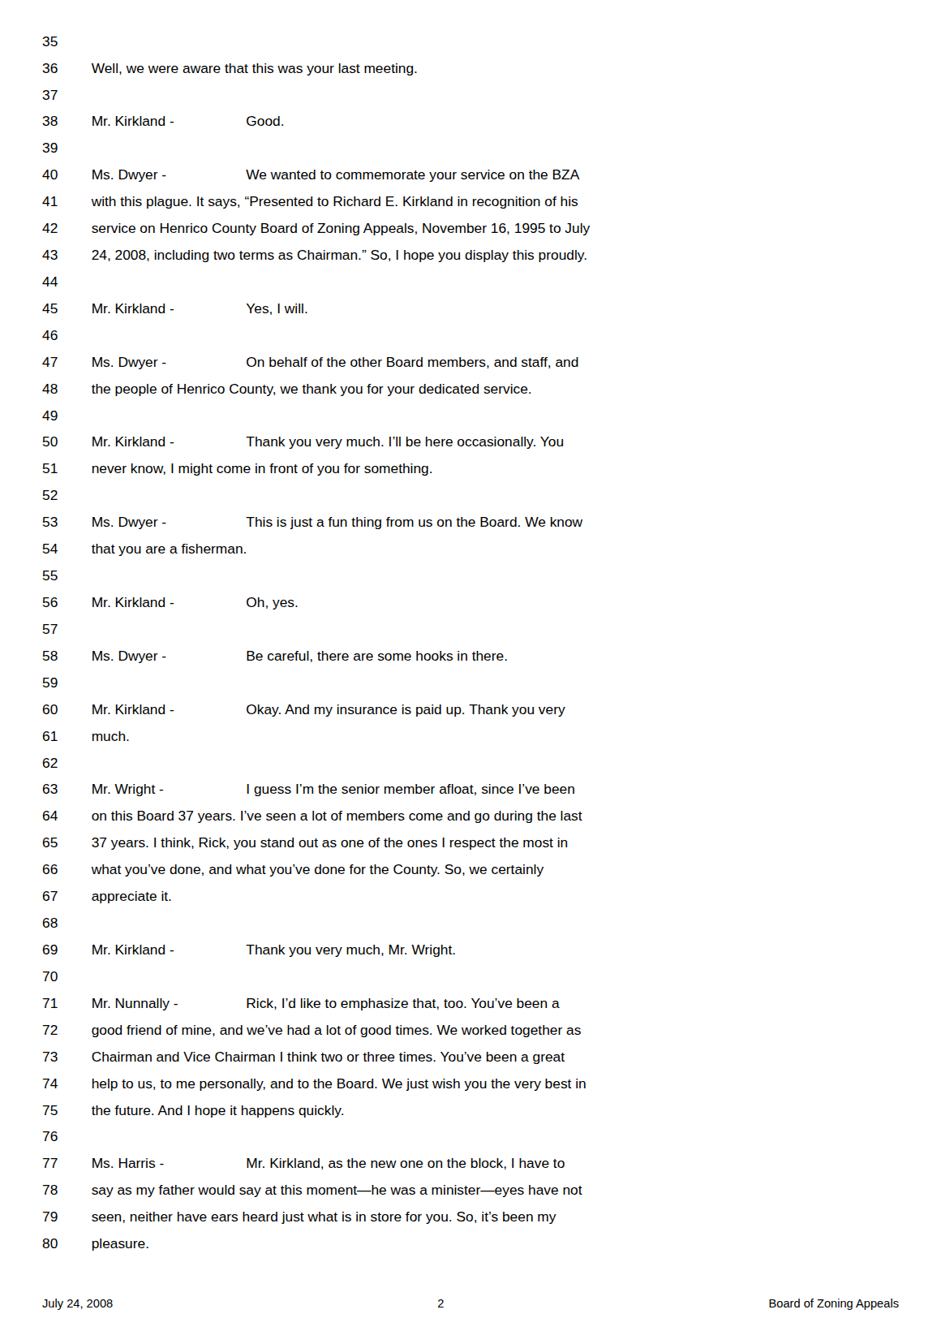Well, we were aware that this was your last meeting.
Mr. Kirkland -Good.
Ms. Dwyer -We wanted to commemorate your service on the BZA
with this plague. It says, “Presented to Richard E. Kirkland in recognition of his
service on Henrico County Board of Zoning Appeals, November 16, 1995 to July
24, 2008, including two terms as Chairman.” So, I hope you display this proudly.
Mr. Kirkland -Yes, I will.
Ms. Dwyer -On behalf of the other Board members, and staff, and
the people of Henrico County, we thank you for your dedicated service.
Mr. Kirkland -Thank you very much. I’ll be here occasionally. You
never know, I might come in front of you for something.
Ms. Dwyer -This is just a fun thing from us on the Board. We know
that you are a fisherman.
Mr. Kirkland -Oh, yes.
Ms. Dwyer -Be careful, there are some hooks in there.
Mr. Kirkland -Okay. And my insurance is paid up. Thank you very
much.
Mr. Wright -I guess I’m the senior member afloat, since I’ve been
on this Board 37 years. I’ve seen a lot of members come and go during the last
37 years. I think, Rick, you stand out as one of the ones I respect the most in
what you’ve done, and what you’ve done for the County. So, we certainly
appreciate it.
Mr. Kirkland -Thank you very much, Mr. Wright.
Mr. Nunnally -Rick, I’d like to emphasize that, too. You’ve been a
good friend of mine, and we’ve had a lot of good times. We worked together as
Chairman and Vice Chairman I think two or three times. You’ve been a great
help to us, to me personally, and to the Board. We just wish you the very best in
the future. And I hope it happens quickly.
Ms. Harris -Mr. Kirkland, as the new one on the block, I have to
say as my father would say at this moment—he was a minister—eyes have not
seen, neither have ears heard just what is in store for you. So, it’s been my
pleasure.
July 24, 2008 2 Board of Zoning Appeals